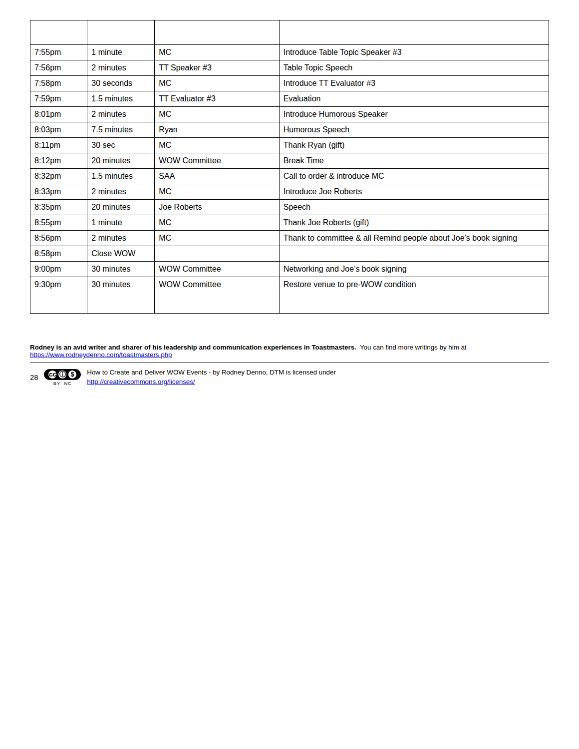| 7:55pm | 1 minute | MC | Introduce Table Topic Speaker #3 |
| 7:56pm | 2 minutes | TT Speaker #3 | Table Topic Speech |
| 7:58pm | 30 seconds | MC | Introduce TT Evaluator #3 |
| 7:59pm | 1.5 minutes | TT Evaluator #3 | Evaluation |
| 8:01pm | 2 minutes | MC | Introduce Humorous Speaker |
| 8:03pm | 7.5 minutes | Ryan | Humorous Speech |
| 8:11pm | 30 sec | MC | Thank Ryan (gift) |
| 8:12pm | 20 minutes | WOW Committee | Break Time |
| 8:32pm | 1.5 minutes | SAA | Call to order & introduce MC |
| 8:33pm | 2 minutes | MC | Introduce Joe Roberts |
| 8:35pm | 20 minutes | Joe Roberts | Speech |
| 8:55pm | 1 minute | MC | Thank Joe Roberts (gift) |
| 8:56pm | 2 minutes | MC | Thank to committee & all Remind people about Joe’s book signing |
| 8:58pm | Close WOW | | |
| 9:00pm | 30 minutes | WOW Committee | Networking and Joe’s book signing |
| 9:30pm | 30 minutes | WOW Committee | Restore venue to pre-WOW condition |
Rodney is an avid writer and sharer of his leadership and communication experiences in Toastmasters. You can find more writings by him at https://www.rodneydenno.com/toastmasters.php
28
ccⓘ$
BY NC
How to Create and Deliver WOW Events - by Rodney Denno, DTM is licensed under
http://creativecommons.org/licenses/